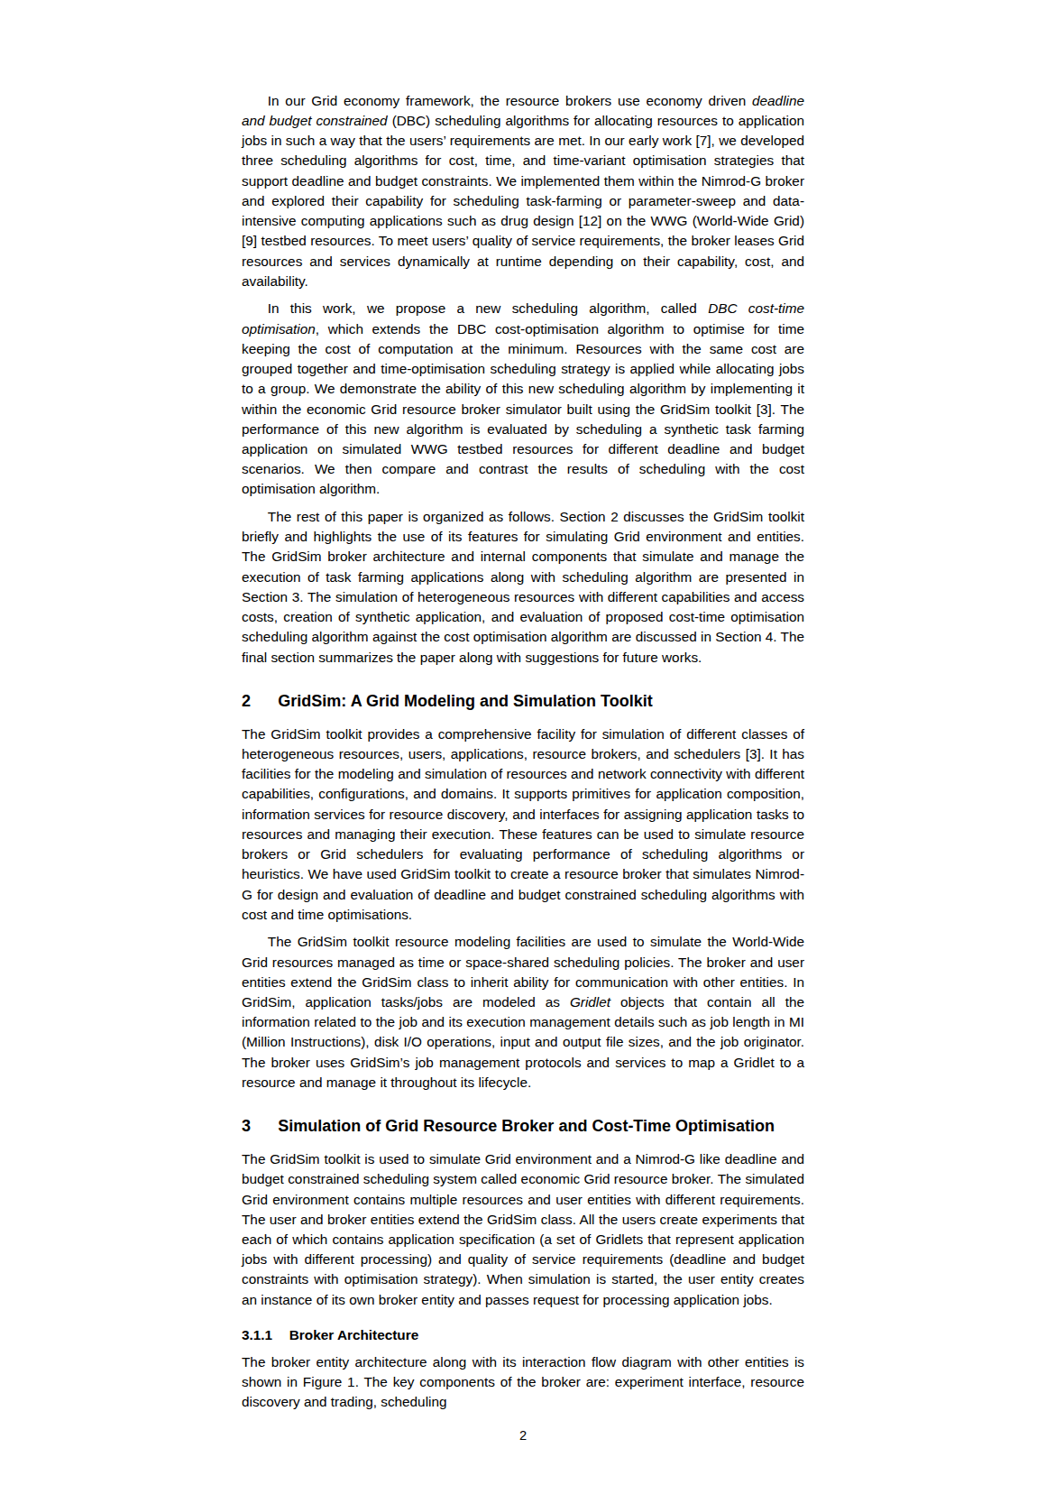In our Grid economy framework, the resource brokers use economy driven deadline and budget constrained (DBC) scheduling algorithms for allocating resources to application jobs in such a way that the users’ requirements are met. In our early work [7], we developed three scheduling algorithms for cost, time, and time-variant optimisation strategies that support deadline and budget constraints. We implemented them within the Nimrod-G broker and explored their capability for scheduling task-farming or parameter-sweep and data-intensive computing applications such as drug design [12] on the WWG (World-Wide Grid) [9] testbed resources. To meet users’ quality of service requirements, the broker leases Grid resources and services dynamically at runtime depending on their capability, cost, and availability.
In this work, we propose a new scheduling algorithm, called DBC cost-time optimisation, which extends the DBC cost-optimisation algorithm to optimise for time keeping the cost of computation at the minimum. Resources with the same cost are grouped together and time-optimisation scheduling strategy is applied while allocating jobs to a group. We demonstrate the ability of this new scheduling algorithm by implementing it within the economic Grid resource broker simulator built using the GridSim toolkit [3]. The performance of this new algorithm is evaluated by scheduling a synthetic task farming application on simulated WWG testbed resources for different deadline and budget scenarios. We then compare and contrast the results of scheduling with the cost optimisation algorithm.
The rest of this paper is organized as follows. Section 2 discusses the GridSim toolkit briefly and highlights the use of its features for simulating Grid environment and entities. The GridSim broker architecture and internal components that simulate and manage the execution of task farming applications along with scheduling algorithm are presented in Section 3. The simulation of heterogeneous resources with different capabilities and access costs, creation of synthetic application, and evaluation of proposed cost-time optimisation scheduling algorithm against the cost optimisation algorithm are discussed in Section 4. The final section summarizes the paper along with suggestions for future works.
2 GridSim: A Grid Modeling and Simulation Toolkit
The GridSim toolkit provides a comprehensive facility for simulation of different classes of heterogeneous resources, users, applications, resource brokers, and schedulers [3]. It has facilities for the modeling and simulation of resources and network connectivity with different capabilities, configurations, and domains. It supports primitives for application composition, information services for resource discovery, and interfaces for assigning application tasks to resources and managing their execution. These features can be used to simulate resource brokers or Grid schedulers for evaluating performance of scheduling algorithms or heuristics. We have used GridSim toolkit to create a resource broker that simulates Nimrod-G for design and evaluation of deadline and budget constrained scheduling algorithms with cost and time optimisations.
The GridSim toolkit resource modeling facilities are used to simulate the World-Wide Grid resources managed as time or space-shared scheduling policies. The broker and user entities extend the GridSim class to inherit ability for communication with other entities. In GridSim, application tasks/jobs are modeled as Gridlet objects that contain all the information related to the job and its execution management details such as job length in MI (Million Instructions), disk I/O operations, input and output file sizes, and the job originator. The broker uses GridSim’s job management protocols and services to map a Gridlet to a resource and manage it throughout its lifecycle.
3 Simulation of Grid Resource Broker and Cost-Time Optimisation
The GridSim toolkit is used to simulate Grid environment and a Nimrod-G like deadline and budget constrained scheduling system called economic Grid resource broker. The simulated Grid environment contains multiple resources and user entities with different requirements. The user and broker entities extend the GridSim class. All the users create experiments that each of which contains application specification (a set of Gridlets that represent application jobs with different processing) and quality of service requirements (deadline and budget constraints with optimisation strategy). When simulation is started, the user entity creates an instance of its own broker entity and passes request for processing application jobs.
3.1.1 Broker Architecture
The broker entity architecture along with its interaction flow diagram with other entities is shown in Figure 1. The key components of the broker are: experiment interface, resource discovery and trading, scheduling
2